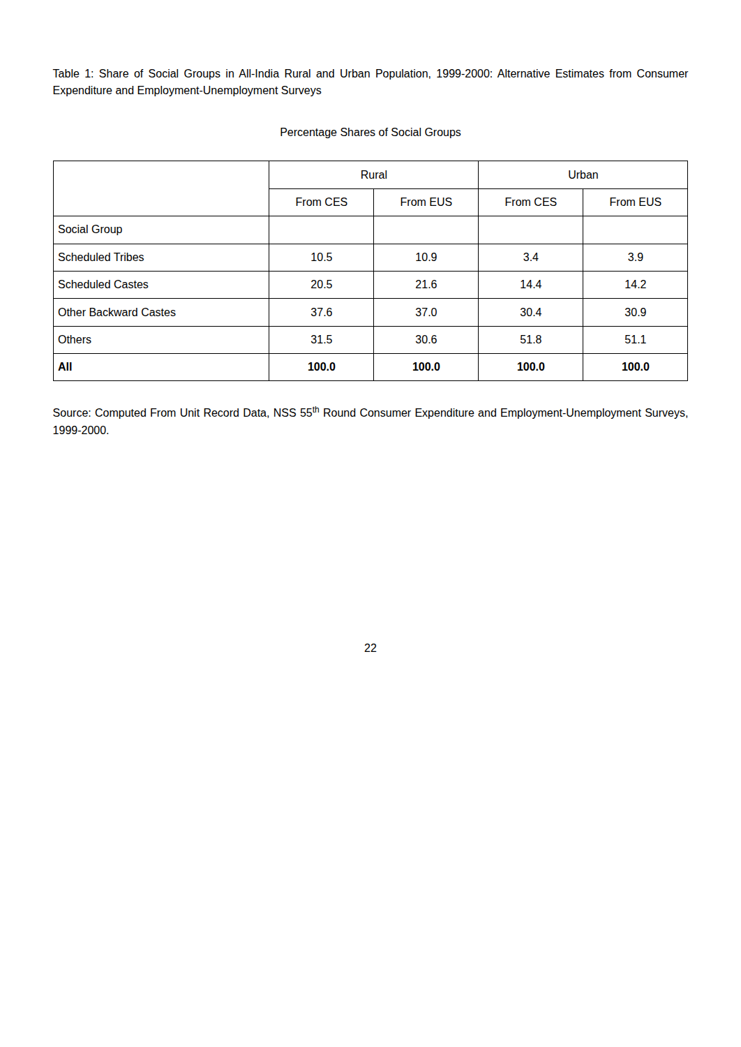Table 1: Share of Social Groups in All-India Rural and Urban Population, 1999-2000: Alternative Estimates from Consumer Expenditure and Employment-Unemployment Surveys
Percentage Shares of Social Groups
| | Rural | Urban |
| --- | --- | --- |
| From CES | From EUS | From CES | From EUS |
| Social Group | | | | |
| Scheduled Tribes | 10.5 | 10.9 | 3.4 | 3.9 |
| Scheduled Castes | 20.5 | 21.6 | 14.4 | 14.2 |
| Other Backward Castes | 37.6 | 37.0 | 30.4 | 30.9 |
| Others | 31.5 | 30.6 | 51.8 | 51.1 |
| All | 100.0 | 100.0 | 100.0 | 100.0 |
Source: Computed From Unit Record Data, NSS 55th Round Consumer Expenditure and Employment-Unemployment Surveys, 1999-2000.
22